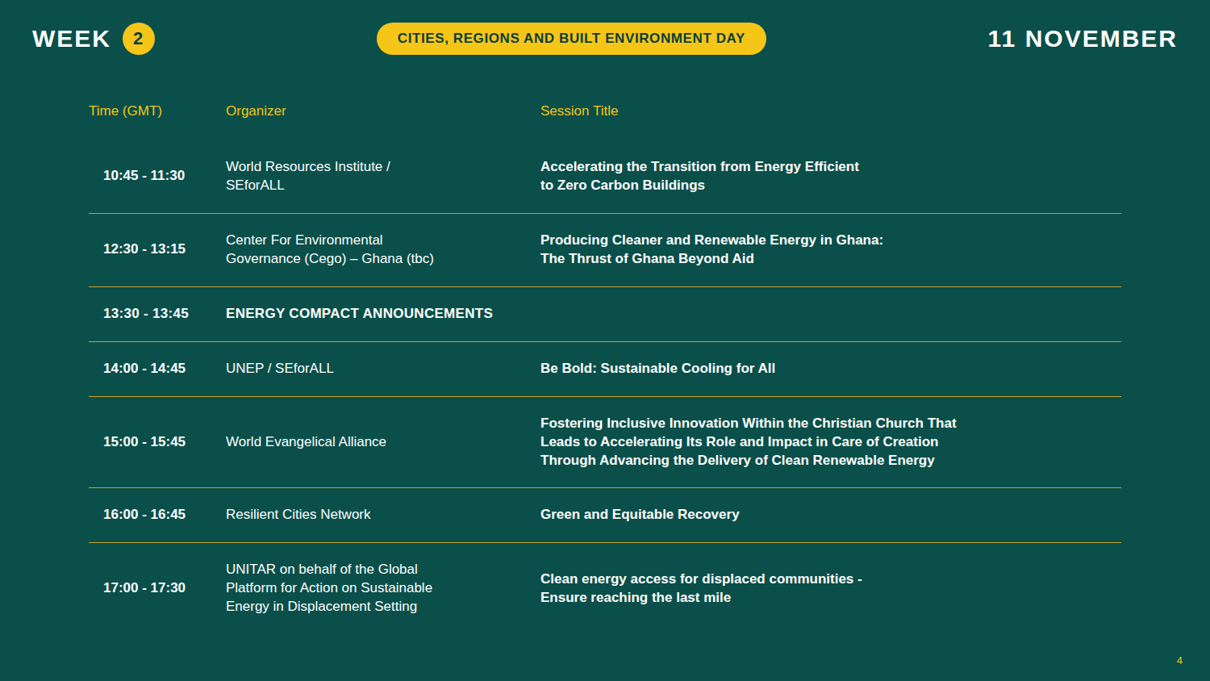Week 2
Cities, Regions and Built Environment Day
11 November
| Time (GMT) | Organizer | Session Title |
| --- | --- | --- |
| 10:45 - 11:30 | World Resources Institute / SEforALL | Accelerating the Transition from Energy Efficient to Zero Carbon Buildings |
| 12:30 - 13:15 | Center For Environmental Governance (Cego) – Ghana (tbc) | Producing Cleaner and Renewable Energy in Ghana: The Thrust of Ghana Beyond Aid |
| 13:30 - 13:45 | ENERGY COMPACT ANNOUNCEMENTS |
| 14:00 - 14:45 | UNEP / SEforALL | Be Bold: Sustainable Cooling for All |
| 15:00 - 15:45 | World Evangelical Alliance | Fostering Inclusive Innovation Within the Christian Church That Leads to Accelerating Its Role and Impact in Care of Creation Through Advancing the Delivery of Clean Renewable Energy |
| 16:00 - 16:45 | Resilient Cities Network | Green and Equitable Recovery |
| 17:00 - 17:30 | UNITAR on behalf of the Global Platform for Action on Sustainable Energy in Displacement Setting | Clean energy access for displaced communities - Ensure reaching the last mile |
4